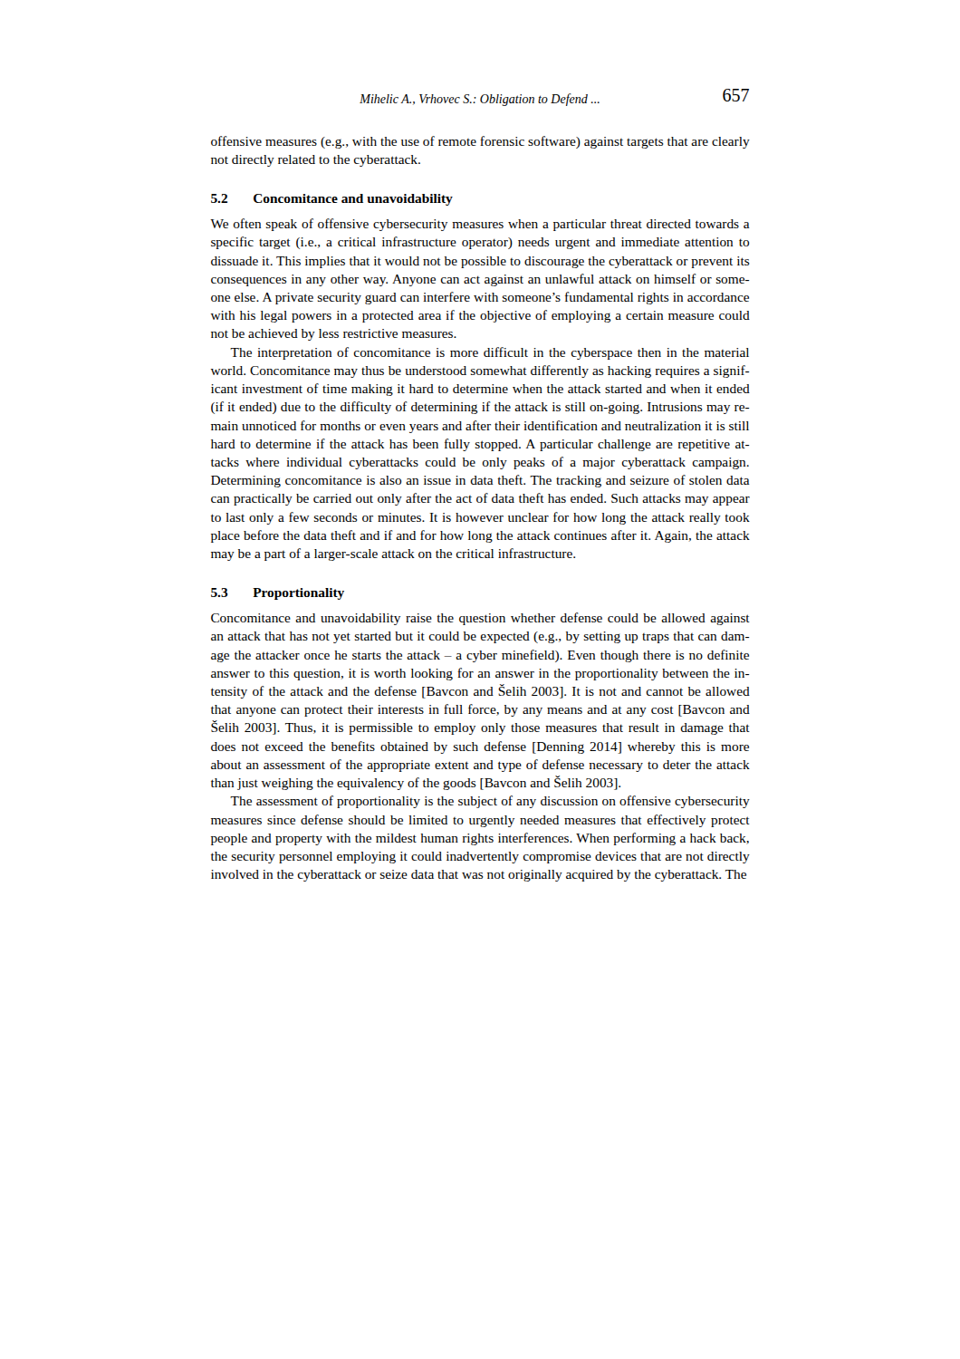Mihelic A., Vrhovec S.: Obligation to Defend ... 657
offensive measures (e.g., with the use of remote forensic software) against targets that are clearly not directly related to the cyberattack.
5.2 Concomitance and unavoidability
We often speak of offensive cybersecurity measures when a particular threat directed towards a specific target (i.e., a critical infrastructure operator) needs urgent and immediate attention to dissuade it. This implies that it would not be possible to discourage the cyberattack or prevent its consequences in any other way. Anyone can act against an unlawful attack on himself or someone else. A private security guard can interfere with someone’s fundamental rights in accordance with his legal powers in a protected area if the objective of employing a certain measure could not be achieved by less restrictive measures.
The interpretation of concomitance is more difficult in the cyberspace then in the material world. Concomitance may thus be understood somewhat differently as hacking requires a significant investment of time making it hard to determine when the attack started and when it ended (if it ended) due to the difficulty of determining if the attack is still on-going. Intrusions may remain unnoticed for months or even years and after their identification and neutralization it is still hard to determine if the attack has been fully stopped. A particular challenge are repetitive attacks where individual cyberattacks could be only peaks of a major cyberattack campaign. Determining concomitance is also an issue in data theft. The tracking and seizure of stolen data can practically be carried out only after the act of data theft has ended. Such attacks may appear to last only a few seconds or minutes. It is however unclear for how long the attack really took place before the data theft and if and for how long the attack continues after it. Again, the attack may be a part of a larger-scale attack on the critical infrastructure.
5.3 Proportionality
Concomitance and unavoidability raise the question whether defense could be allowed against an attack that has not yet started but it could be expected (e.g., by setting up traps that can damage the attacker once he starts the attack – a cyber minefield). Even though there is no definite answer to this question, it is worth looking for an answer in the proportionality between the intensity of the attack and the defense [Bavcon and Šelih 2003]. It is not and cannot be allowed that anyone can protect their interests in full force, by any means and at any cost [Bavcon and Šelih 2003]. Thus, it is permissible to employ only those measures that result in damage that does not exceed the benefits obtained by such defense [Denning 2014] whereby this is more about an assessment of the appropriate extent and type of defense necessary to deter the attack than just weighing the equivalency of the goods [Bavcon and Šelih 2003].
The assessment of proportionality is the subject of any discussion on offensive cybersecurity measures since defense should be limited to urgently needed measures that effectively protect people and property with the mildest human rights interferences. When performing a hack back, the security personnel employing it could inadvertently compromise devices that are not directly involved in the cyberattack or seize data that was not originally acquired by the cyberattack. The